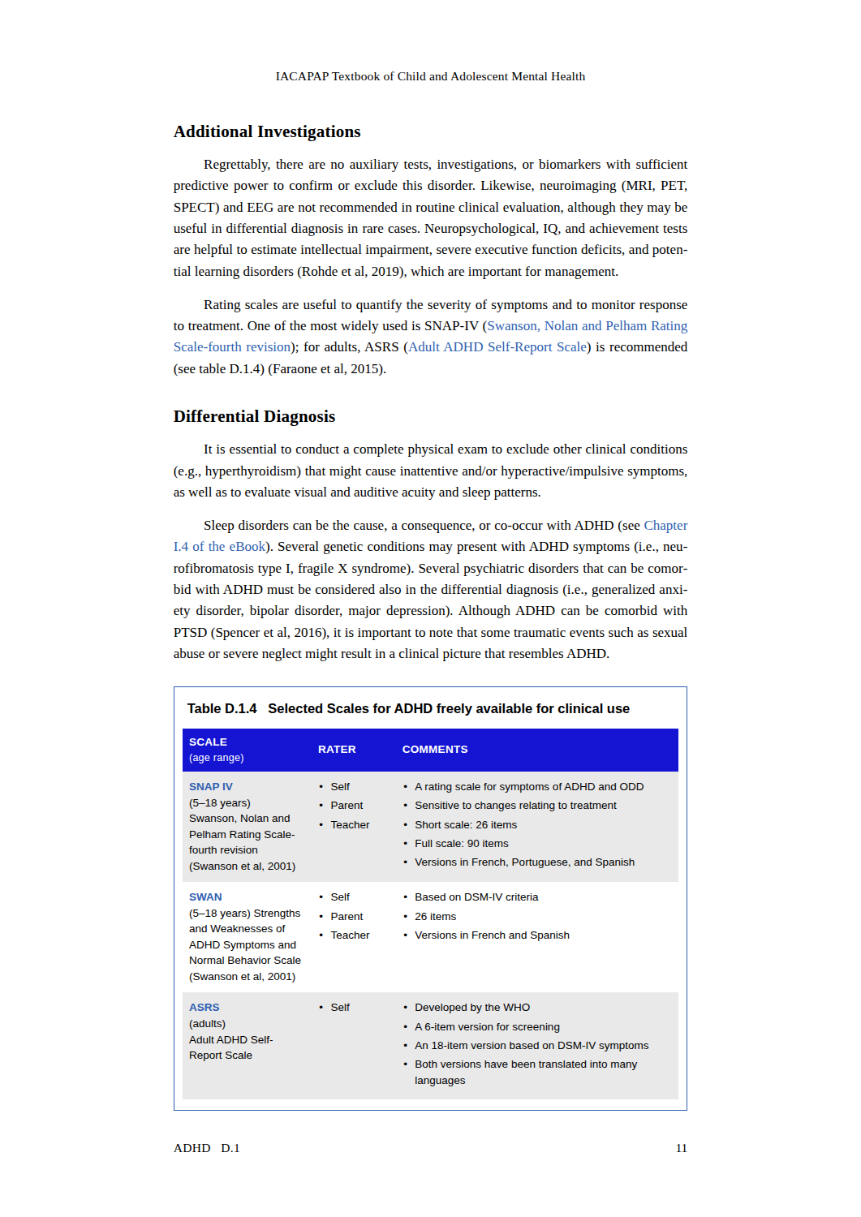IACAPAP Textbook of Child and Adolescent Mental Health
Additional Investigations
Regrettably, there are no auxiliary tests, investigations, or biomarkers with sufficient predictive power to confirm or exclude this disorder. Likewise, neuroimaging (MRI, PET, SPECT) and EEG are not recommended in routine clinical evaluation, although they may be useful in differential diagnosis in rare cases. Neuropsychological, IQ, and achievement tests are helpful to estimate intellectual impairment, severe executive function deficits, and potential learning disorders (Rohde et al, 2019), which are important for management.
Rating scales are useful to quantify the severity of symptoms and to monitor response to treatment. One of the most widely used is SNAP-IV (Swanson, Nolan and Pelham Rating Scale-fourth revision); for adults, ASRS (Adult ADHD Self-Report Scale) is recommended (see table D.1.4) (Faraone et al, 2015).
Differential Diagnosis
It is essential to conduct a complete physical exam to exclude other clinical conditions (e.g., hyperthyroidism) that might cause inattentive and/or hyperactive/impulsive symptoms, as well as to evaluate visual and auditive acuity and sleep patterns.
Sleep disorders can be the cause, a consequence, or co-occur with ADHD (see Chapter I.4 of the eBook). Several genetic conditions may present with ADHD symptoms (i.e., neurofibromatosis type I, fragile X syndrome). Several psychiatric disorders that can be comorbid with ADHD must be considered also in the differential diagnosis (i.e., generalized anxiety disorder, bipolar disorder, major depression). Although ADHD can be comorbid with PTSD (Spencer et al, 2016), it is important to note that some traumatic events such as sexual abuse or severe neglect might result in a clinical picture that resembles ADHD.
Table D.1.4 Selected Scales for ADHD freely available for clinical use
| SCALE (age range) | RATER | COMMENTS |
| --- | --- | --- |
| SNAP IV (5–18 years) Swanson, Nolan and Pelham Rating Scale-fourth revision (Swanson et al, 2001) | Self Parent Teacher | A rating scale for symptoms of ADHD and ODD Sensitive to changes relating to treatment Short scale: 26 items Full scale: 90 items Versions in French, Portuguese, and Spanish |
| SWAN (5–18 years) Strengths and Weaknesses of ADHD Symptoms and Normal Behavior Scale (Swanson et al, 2001) | Self Parent Teacher | Based on DSM-IV criteria 26 items Versions in French and Spanish |
| ASRS (adults) Adult ADHD Self-Report Scale | Self | Developed by the WHO A 6-item version for screening An 18-item version based on DSM-IV symptoms Both versions have been translated into many languages |
ADHD D.1
11